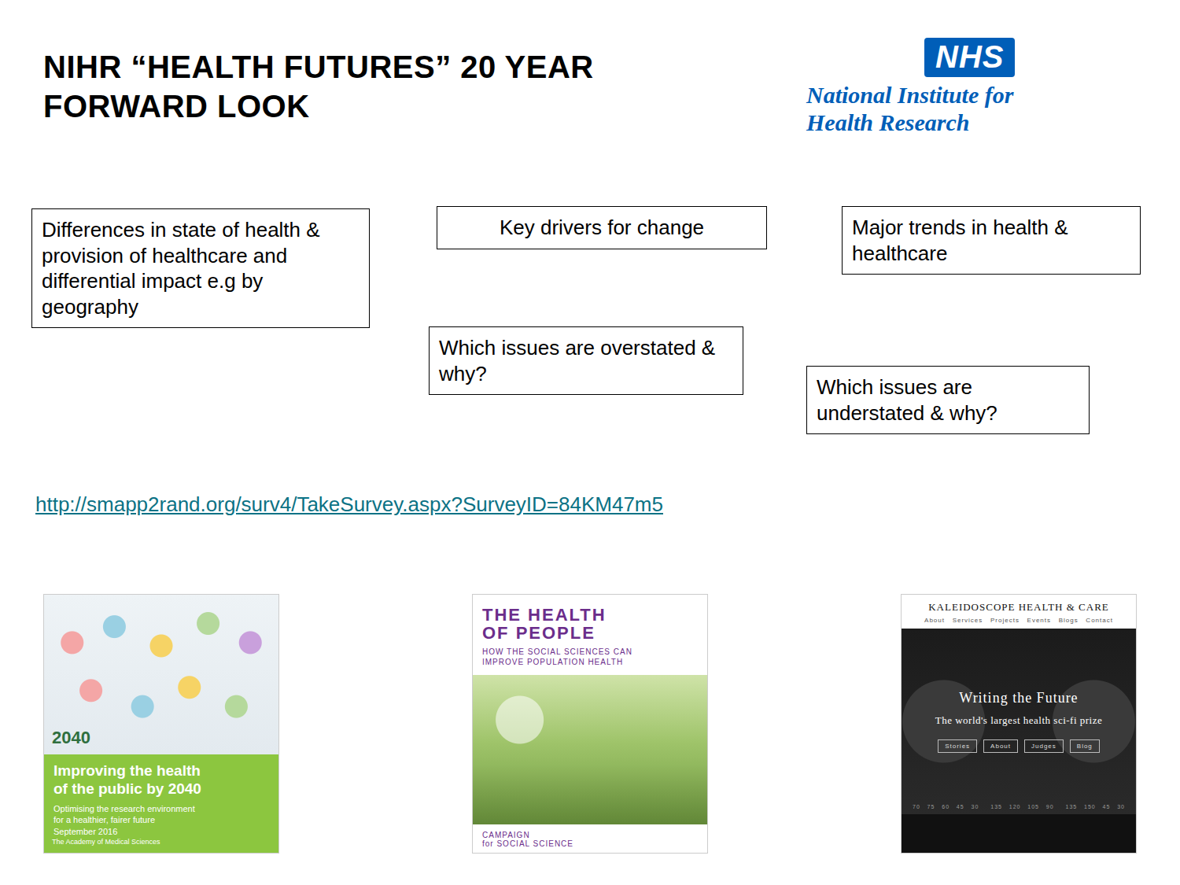NIHR “HEALTH FUTURES” 20 YEAR
FORWARD LOOK
NHS
National Institute for Health Research
Differences in state of health & provision of healthcare and differential impact e.g by geography
Key drivers for change
Major trends in health & healthcare
Which issues are overstated & why?
Which issues are understated & why?
http://smapp2rand.org/surv4/TakeSurvey.aspx?SurveyID=84KM47m5
2040
Improving the health
of the public by 2040 Optimising the research environment
for a healthier, fairer future
September 2016 The Academy of Medical Sciences
THE HEALTH
OF PEOPLE
HOW THE SOCIAL SCIENCES CAN
IMPROVE POPULATION HEALTH
CAMPAIGN
for SOCIAL SCIENCE
KALEIDOSCOPE HEALTH & CARE
About Services Projects Events Blogs Contact
Writing the Future
The world's largest health sci-fi prize
Stories About Judges Blog
70 75 60 45 30 135 120 105 90 135 150 45 30